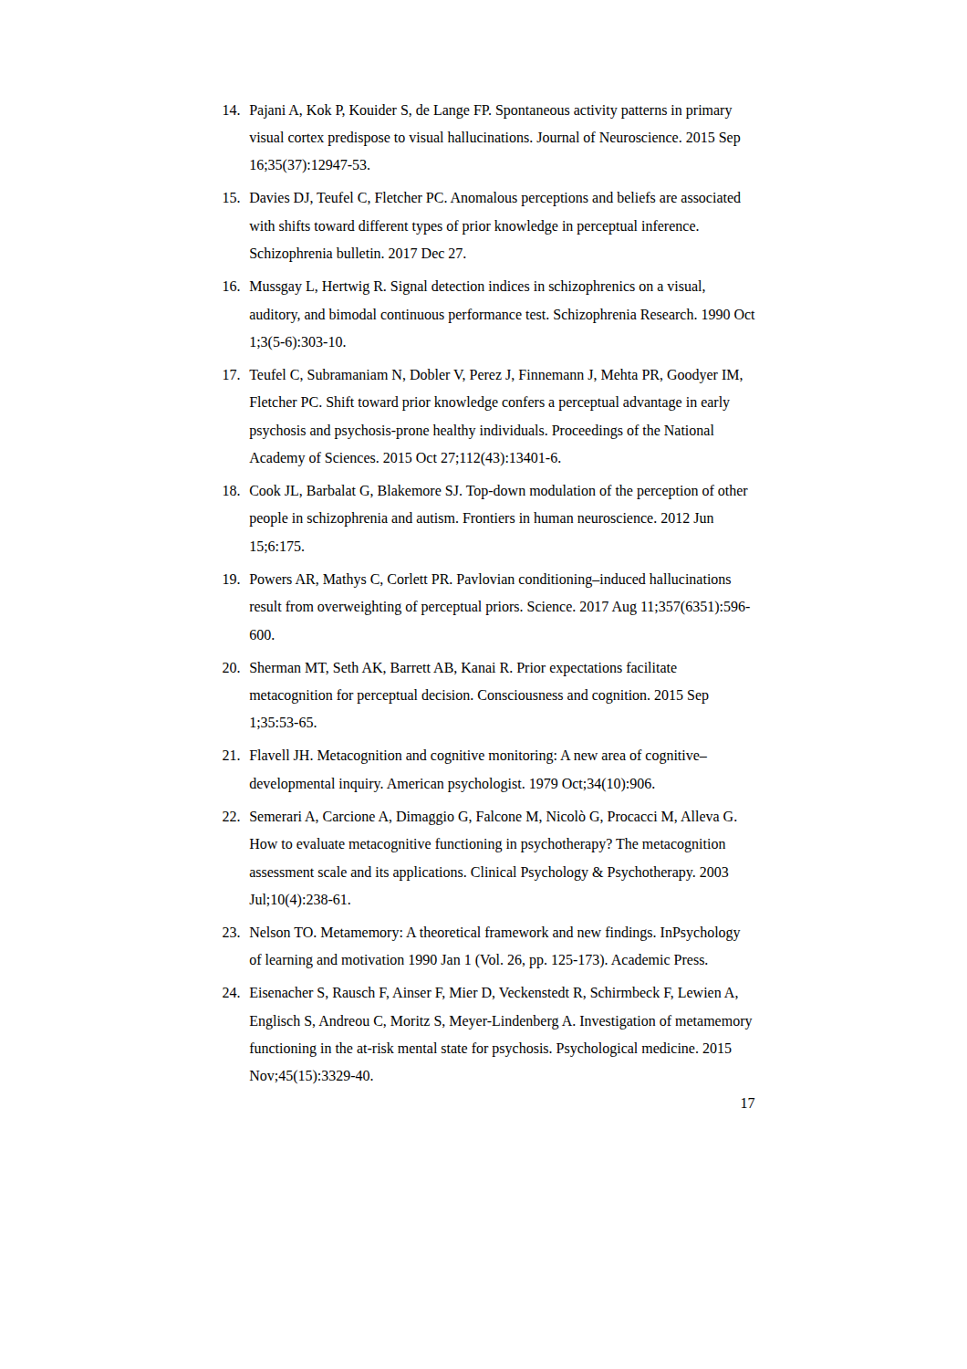Pajani A, Kok P, Kouider S, de Lange FP. Spontaneous activity patterns in primary visual cortex predispose to visual hallucinations. Journal of Neuroscience. 2015 Sep 16;35(37):12947-53.
Davies DJ, Teufel C, Fletcher PC. Anomalous perceptions and beliefs are associated with shifts toward different types of prior knowledge in perceptual inference. Schizophrenia bulletin. 2017 Dec 27.
Mussgay L, Hertwig R. Signal detection indices in schizophrenics on a visual, auditory, and bimodal continuous performance test. Schizophrenia Research. 1990 Oct 1;3(5-6):303-10.
Teufel C, Subramaniam N, Dobler V, Perez J, Finnemann J, Mehta PR, Goodyer IM, Fletcher PC. Shift toward prior knowledge confers a perceptual advantage in early psychosis and psychosis-prone healthy individuals. Proceedings of the National Academy of Sciences. 2015 Oct 27;112(43):13401-6.
Cook JL, Barbalat G, Blakemore SJ. Top-down modulation of the perception of other people in schizophrenia and autism. Frontiers in human neuroscience. 2012 Jun 15;6:175.
Powers AR, Mathys C, Corlett PR. Pavlovian conditioning–induced hallucinations result from overweighting of perceptual priors. Science. 2017 Aug 11;357(6351):596-600.
Sherman MT, Seth AK, Barrett AB, Kanai R. Prior expectations facilitate metacognition for perceptual decision. Consciousness and cognition. 2015 Sep 1;35:53-65.
Flavell JH. Metacognition and cognitive monitoring: A new area of cognitive–developmental inquiry. American psychologist. 1979 Oct;34(10):906.
Semerari A, Carcione A, Dimaggio G, Falcone M, Nicolò G, Procacci M, Alleva G. How to evaluate metacognitive functioning in psychotherapy? The metacognition assessment scale and its applications. Clinical Psychology & Psychotherapy. 2003 Jul;10(4):238-61.
Nelson TO. Metamemory: A theoretical framework and new findings. InPsychology of learning and motivation 1990 Jan 1 (Vol. 26, pp. 125-173). Academic Press.
Eisenacher S, Rausch F, Ainser F, Mier D, Veckenstedt R, Schirmbeck F, Lewien A, Englisch S, Andreou C, Moritz S, Meyer-Lindenberg A. Investigation of metamemory functioning in the at-risk mental state for psychosis. Psychological medicine. 2015 Nov;45(15):3329-40.
17